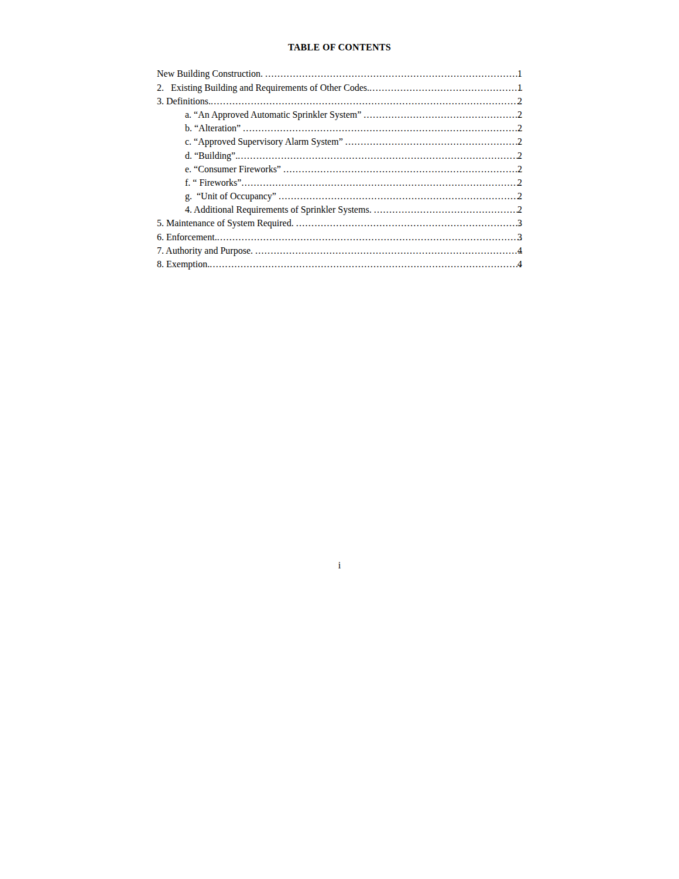TABLE OF CONTENTS
1 New Building Construction. .........................................................................................................
12. Existing Building and Requirements of Other Codes.............................................................
23. Definitions..............................................................................................................................
2 a. “An Approved Automatic Sprinkler System” ....................................................................
2 b. “Alteration” .................................................................................................................
2 c. “Approved Supervisory Alarm System” ...........................................................................
2 d. “Building”....................................................................................................................
2 e. “Consumer Fireworks” .................................................................................................
2 f. “ Fireworks”..................................................................................................................
2 g. “Unit of Occupancy” .....................................................................................................
24. Additional Requirements of Sprinkler Systems. .............................................................
35. Maintenance of System Required. ...........................................................................................
36. Enforcement............................................................................................................................
47. Authority and Purpose. ..........................................................................................................
48. Exemption...............................................................................................................................
i